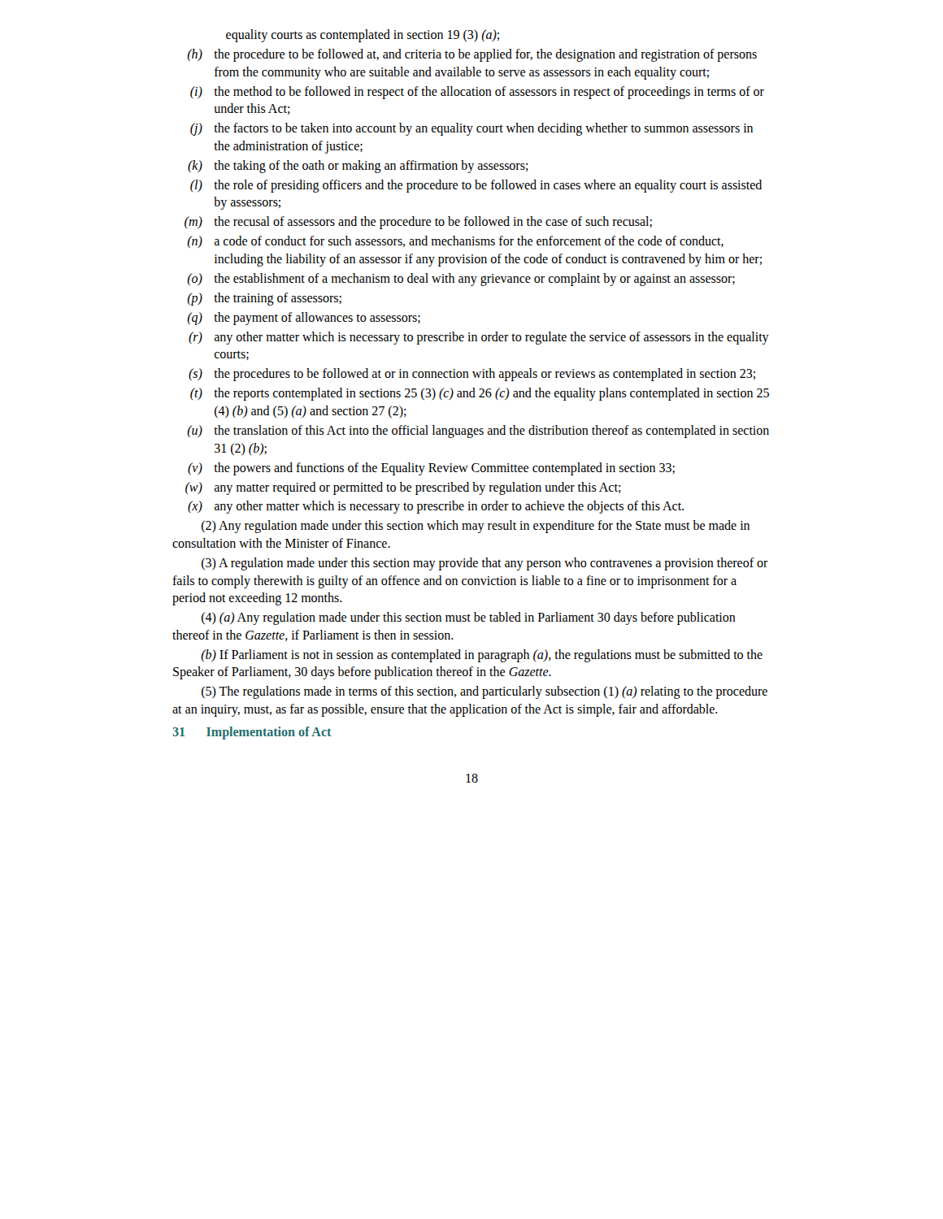equality courts as contemplated in section 19 (3) (a);
(h) the procedure to be followed at, and criteria to be applied for, the designation and registration of persons from the community who are suitable and available to serve as assessors in each equality court;
(i) the method to be followed in respect of the allocation of assessors in respect of proceedings in terms of or under this Act;
(j) the factors to be taken into account by an equality court when deciding whether to summon assessors in the administration of justice;
(k) the taking of the oath or making an affirmation by assessors;
(l) the role of presiding officers and the procedure to be followed in cases where an equality court is assisted by assessors;
(m) the recusal of assessors and the procedure to be followed in the case of such recusal;
(n) a code of conduct for such assessors, and mechanisms for the enforcement of the code of conduct, including the liability of an assessor if any provision of the code of conduct is contravened by him or her;
(o) the establishment of a mechanism to deal with any grievance or complaint by or against an assessor;
(p) the training of assessors;
(q) the payment of allowances to assessors;
(r) any other matter which is necessary to prescribe in order to regulate the service of assessors in the equality courts;
(s) the procedures to be followed at or in connection with appeals or reviews as contemplated in section 23;
(t) the reports contemplated in sections 25 (3) (c) and 26 (c) and the equality plans contemplated in section 25 (4) (b) and (5) (a) and section 27 (2);
(u) the translation of this Act into the official languages and the distribution thereof as contemplated in section 31 (2) (b);
(v) the powers and functions of the Equality Review Committee contemplated in section 33;
(w) any matter required or permitted to be prescribed by regulation under this Act;
(x) any other matter which is necessary to prescribe in order to achieve the objects of this Act.
(2) Any regulation made under this section which may result in expenditure for the State must be made in consultation with the Minister of Finance.
(3) A regulation made under this section may provide that any person who contravenes a provision thereof or fails to comply therewith is guilty of an offence and on conviction is liable to a fine or to imprisonment for a period not exceeding 12 months.
(4) (a) Any regulation made under this section must be tabled in Parliament 30 days before publication thereof in the Gazette, if Parliament is then in session.
(b) If Parliament is not in session as contemplated in paragraph (a), the regulations must be submitted to the Speaker of Parliament, 30 days before publication thereof in the Gazette.
(5) The regulations made in terms of this section, and particularly subsection (1) (a) relating to the procedure at an inquiry, must, as far as possible, ensure that the application of the Act is simple, fair and affordable.
31 Implementation of Act
18